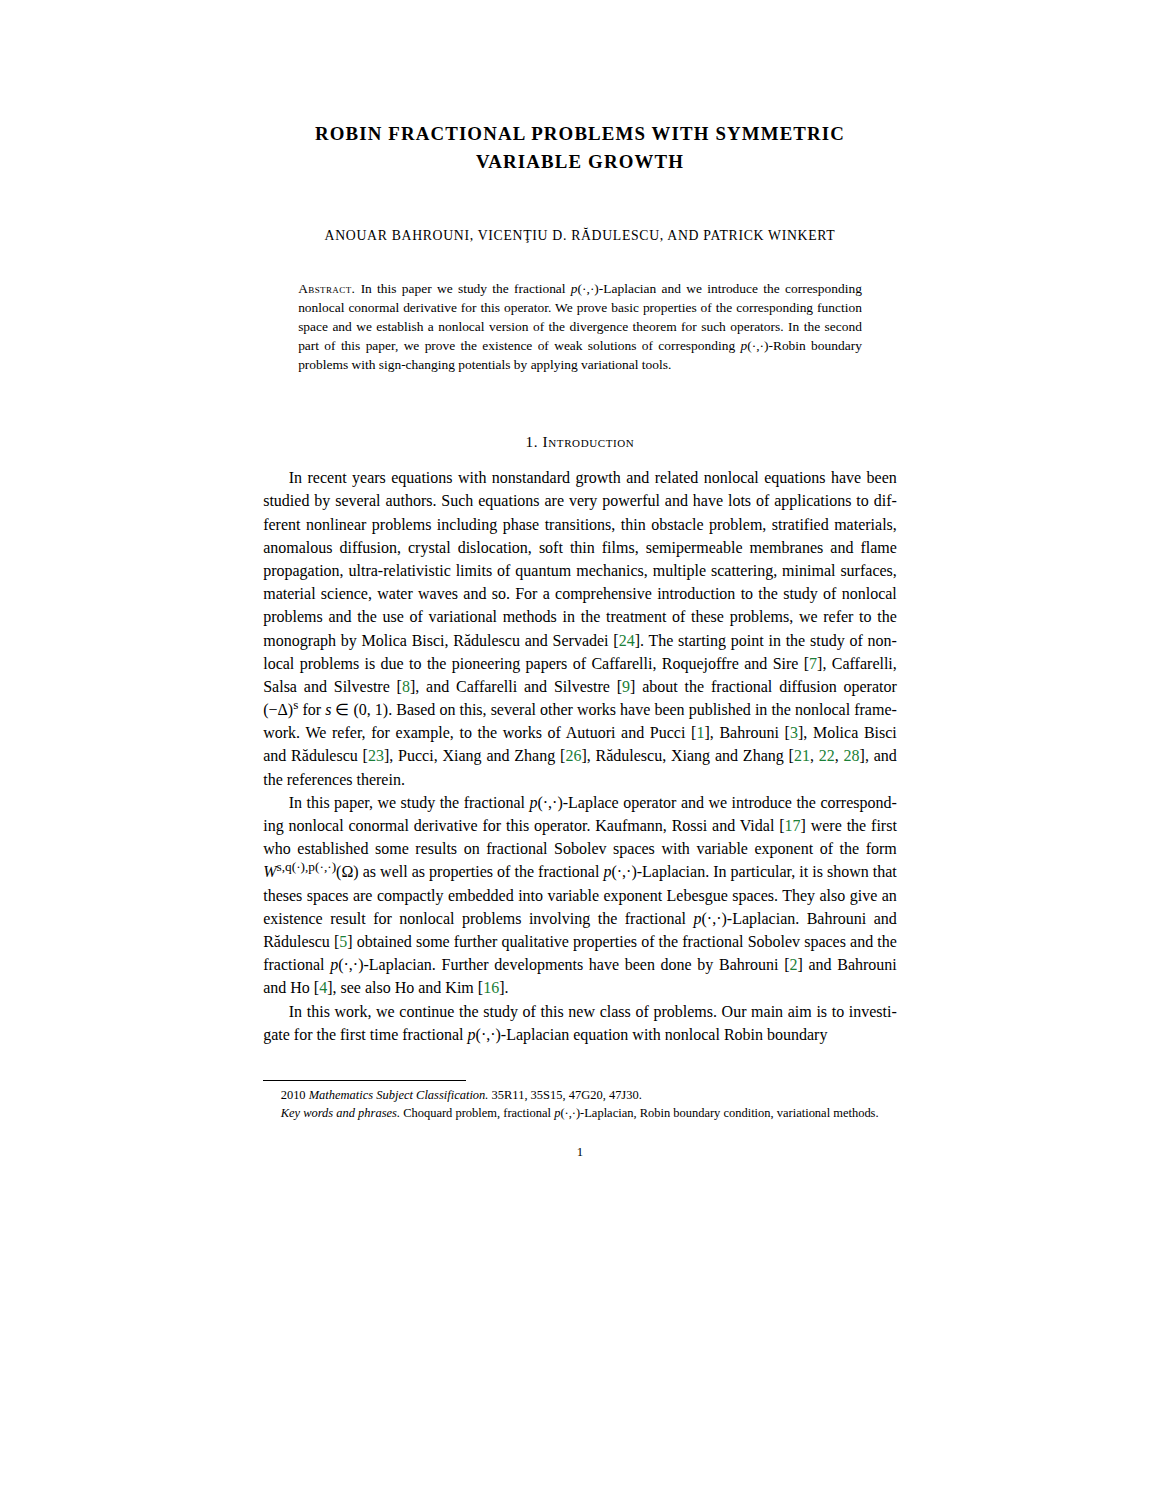Robin Fractional Problems with Symmetric Variable Growth
Anouar Bahrouni, Vicenţiu D. Rădulescu, and Patrick Winkert
Abstract. In this paper we study the fractional p(·,·)-Laplacian and we introduce the corresponding nonlocal conormal derivative for this operator. We prove basic properties of the corresponding function space and we establish a nonlocal version of the divergence theorem for such operators. In the second part of this paper, we prove the existence of weak solutions of corresponding p(·,·)-Robin boundary problems with sign-changing potentials by applying variational tools.
1. Introduction
In recent years equations with nonstandard growth and related nonlocal equations have been studied by several authors. Such equations are very powerful and have lots of applications to different nonlinear problems including phase transitions, thin obstacle problem, stratified materials, anomalous diffusion, crystal dislocation, soft thin films, semipermeable membranes and flame propagation, ultra-relativistic limits of quantum mechanics, multiple scattering, minimal surfaces, material science, water waves and so. For a comprehensive introduction to the study of nonlocal problems and the use of variational methods in the treatment of these problems, we refer to the monograph by Molica Bisci, Rădulescu and Servadei [24]. The starting point in the study of nonlocal problems is due to the pioneering papers of Caffarelli, Roquejoffre and Sire [7], Caffarelli, Salsa and Silvestre [8], and Caffarelli and Silvestre [9] about the fractional diffusion operator (−Δ)s for s ∈ (0, 1). Based on this, several other works have been published in the nonlocal framework. We refer, for example, to the works of Autuori and Pucci [1], Bahrouni [3], Molica Bisci and Rădulescu [23], Pucci, Xiang and Zhang [26], Rădulescu, Xiang and Zhang [21, 22, 28], and the references therein.
In this paper, we study the fractional p(·,·)-Laplace operator and we introduce the corresponding nonlocal conormal derivative for this operator. Kaufmann, Rossi and Vidal [17] were the first who established some results on fractional Sobolev spaces with variable exponent of the form Ws,q(·),p(·,·)(Ω) as well as properties of the fractional p(·,·)-Laplacian. In particular, it is shown that theses spaces are compactly embedded into variable exponent Lebesgue spaces. They also give an existence result for nonlocal problems involving the fractional p(·,·)-Laplacian. Bahrouni and Rădulescu [5] obtained some further qualitative properties of the fractional Sobolev spaces and the fractional p(·,·)-Laplacian. Further developments have been done by Bahrouni [2] and Bahrouni and Ho [4], see also Ho and Kim [16].
In this work, we continue the study of this new class of problems. Our main aim is to investigate for the first time fractional p(·,·)-Laplacian equation with nonlocal Robin boundary
2010 Mathematics Subject Classification. 35R11, 35S15, 47G20, 47J30.
Key words and phrases. Choquard problem, fractional p(·,·)-Laplacian, Robin boundary condition, variational methods.
1